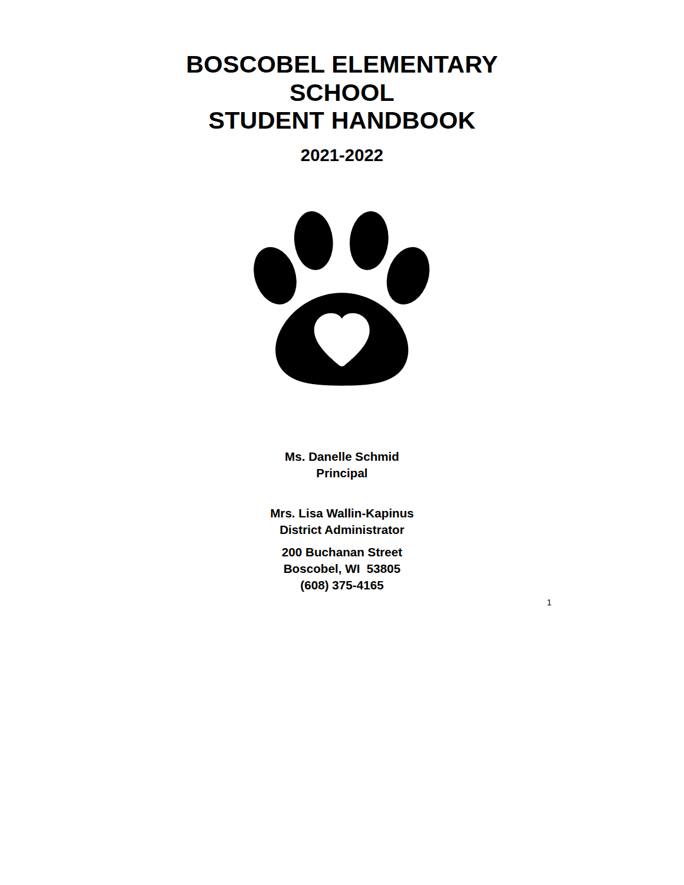BOSCOBEL ELEMENTARY SCHOOL
STUDENT HANDBOOK
2021-2022
Ms. Danelle Schmid
Principal
Mrs. Lisa Wallin-Kapinus
District Administrator
200 Buchanan Street
Boscobel, WI 53805
(608) 375-4165
1